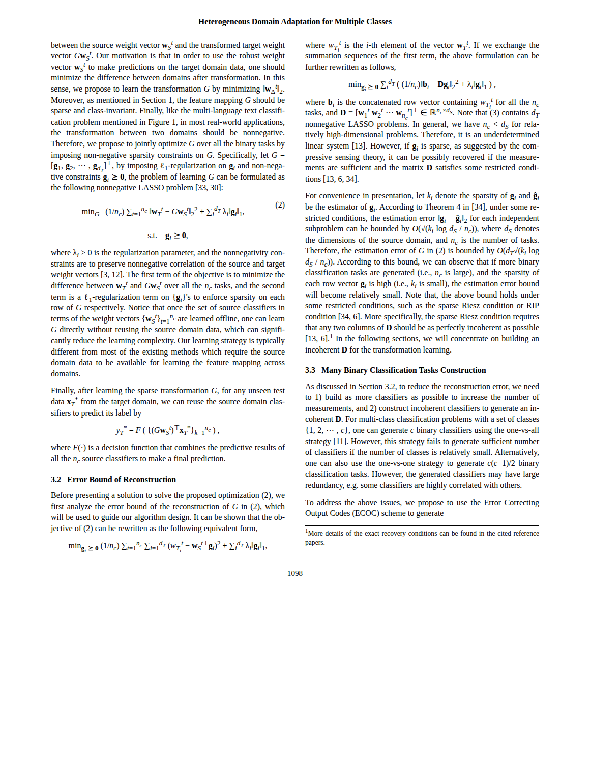Heterogeneous Domain Adaptation for Multiple Classes
between the source weight vector wSt and the transformed target weight vector GwSt. Our motivation is that in order to use the robust weight vector wSt to make predictions on the target domain data, one should minimize the difference between domains after transformation. In this sense, we propose to learn the transformation G by minimizing ‖wΔt‖2. Moreover, as mentioned in Section 1, the feature mapping G should be sparse and class-invariant. Finally, like the multi-language text classification problem mentioned in Figure 1, in most real-world applications, the transformation between two domains should be nonnegative. Therefore, we propose to jointly optimize G over all the binary tasks by imposing non-negative sparsity constraints on G. Specifically, let G = [g1, g2, ⋯ , gdT]⊤, by imposing ℓ1-regularization on gi and non-negative constraints gi ⪰ 0, the problem of learning G can be formulated as the following nonnegative LASSO problem [33, 30]:
(2)
minG (1/nc) ∑t=1nc ‖wTt − GwSt‖22 + ∑idT λi‖gi‖1,
s.t. gi ⪰ 0,
where λi > 0 is the regularization parameter, and the nonnegativity constraints are to preserve nonnegative correlation of the source and target weight vectors [3, 12]. The first term of the objective is to minimize the difference between wTt and GwSt over all the nc tasks, and the second term is a ℓ1-regularization term on {gi}'s to enforce sparsity on each row of G respectively. Notice that once the set of source classifiers in terms of the weight vectors {wSt}t=1nc are learned offline, one can learn G directly without reusing the source domain data, which can significantly reduce the learning complexity. Our learning strategy is typically different from most of the existing methods which require the source domain data to be available for learning the feature mapping across domains.
Finally, after learning the sparse transformation G, for any unseen test data xT* from the target domain, we can reuse the source domain classifiers to predict its label by
yT* = F ( {(GwSt)⊤xT*}k=1nc ) ,
where F(·) is a decision function that combines the predictive results of all the nc source classifiers to make a final prediction.
3.2 Error Bound of Reconstruction
Before presenting a solution to solve the proposed optimization (2), we first analyze the error bound of the reconstruction of G in (2), which will be used to guide our algorithm design. It can be shown that the objective of (2) can be rewritten as the following equivalent form,
mingi ⪰ 0 (1/nc) ∑t=1nc ∑i=1dT (wTit − wSt⊤gi)2 + ∑idT λi‖gi‖1,
where wTit is the i-th element of the vector wTt. If we exchange the summation sequences of the first term, the above formulation can be further rewritten as follows,
mingi ⪰ 0 ∑idT ( (1/nc)‖bi − Dgi‖22 + λi‖gi‖1 ) ,
where bi is the concatenated row vector containing wTit for all the nc tasks, and D = [w1t w2t ⋯ wnct]⊤ ∈ ℝnc×dS. Note that (3) contains dT nonnegative LASSO problems. In general, we have nc < dS for relatively high-dimensional problems. Therefore, it is an underdetermined linear system [13]. However, if gi is sparse, as suggested by the compressive sensing theory, it can be possibly recovered if the measurements are sufficient and the matrix D satisfies some restricted conditions [13, 6, 34].
For convenience in presentation, let ki denote the sparsity of gi and ĝi be the estimator of gi. According to Theorem 4 in [34], under some restricted conditions, the estimation error ‖gi − ĝi‖2 for each independent subproblem can be bounded by O(√(ki log dS / nc)), where dS denotes the dimensions of the source domain, and nc is the number of tasks. Therefore, the estimation error of G in (2) is bounded by O(dT√(ki log dS / nc)). According to this bound, we can observe that if more binary classification tasks are generated (i.e., nc is large), and the sparsity of each row vector gi is high (i.e., ki is small), the estimation error bound will become relatively small. Note that, the above bound holds under some restricted conditions, such as the sparse Riesz condition or RIP condition [34, 6]. More specifically, the sparse Riesz condition requires that any two columns of D should be as perfectly incoherent as possible [13, 6].1 In the following sections, we will concentrate on building an incoherent D for the transformation learning.
3.3 Many Binary Classification Tasks Construction
As discussed in Section 3.2, to reduce the reconstruction error, we need to 1) build as more classifiers as possible to increase the number of measurements, and 2) construct incoherent classifiers to generate an incoherent D. For multi-class classification problems with a set of classes {1, 2, ⋯ , c}, one can generate c binary classifiers using the one-vs-all strategy [11]. However, this strategy fails to generate sufficient number of classifiers if the number of classes is relatively small. Alternatively, one can also use the one-vs-one strategy to generate c(c−1)/2 binary classification tasks. However, the generated classifiers may have large redundancy, e.g. some classifiers are highly correlated with others.
To address the above issues, we propose to use the Error Correcting Output Codes (ECOC) scheme to generate
1More details of the exact recovery conditions can be found in the cited reference papers.
1098